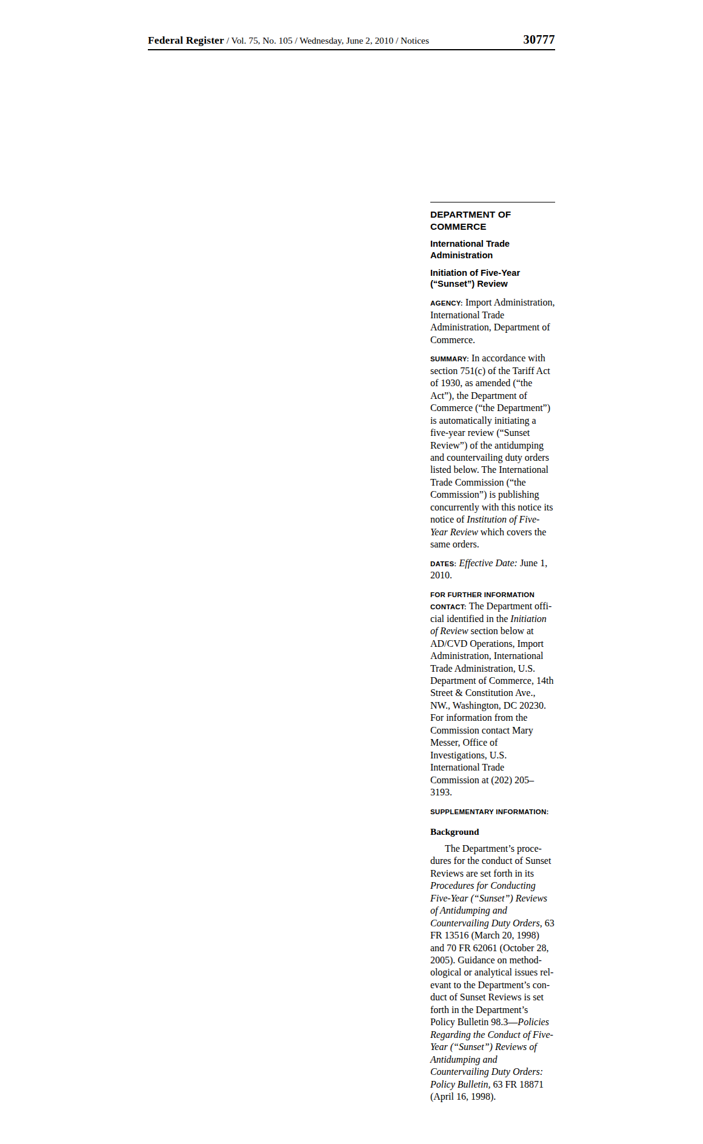Federal Register / Vol. 75, No. 105 / Wednesday, June 2, 2010 / Notices
30777
DEPARTMENT OF COMMERCE
International Trade Administration
Initiation of Five-Year (“Sunset”) Review
AGENCY: Import Administration, International Trade Administration, Department of Commerce.
SUMMARY: In accordance with section 751(c) of the Tariff Act of 1930, as amended (“the Act”), the Department of Commerce (“the Department”) is automatically initiating a five-year review (“Sunset Review”) of the antidumping and countervailing duty orders listed below. The International Trade Commission (“the Commission”) is publishing concurrently with this notice its notice of Institution of Five-Year Review which covers the same orders.
DATES: Effective Date: June 1, 2010.
FOR FURTHER INFORMATION CONTACT: The Department official identified in the Initiation of Review section below at AD/CVD Operations, Import Administration, International Trade Administration, U.S. Department of Commerce, 14th Street & Constitution Ave., NW., Washington, DC 20230. For information from the Commission contact Mary Messer, Office of Investigations, U.S. International Trade Commission at (202) 205–3193.
SUPPLEMENTARY INFORMATION:
Background
The Department’s procedures for the conduct of Sunset Reviews are set forth in its Procedures for Conducting Five-Year (“Sunset”) Reviews of Antidumping and Countervailing Duty Orders, 63 FR 13516 (March 20, 1998) and 70 FR 62061 (October 28, 2005). Guidance on methodological or analytical issues relevant to the Department’s conduct of Sunset Reviews is set forth in the Department’s Policy Bulletin 98.3—Policies Regarding the Conduct of Five-Year (“Sunset”) Reviews of Antidumping and Countervailing Duty Orders: Policy Bulletin, 63 FR 18871 (April 16, 1998).